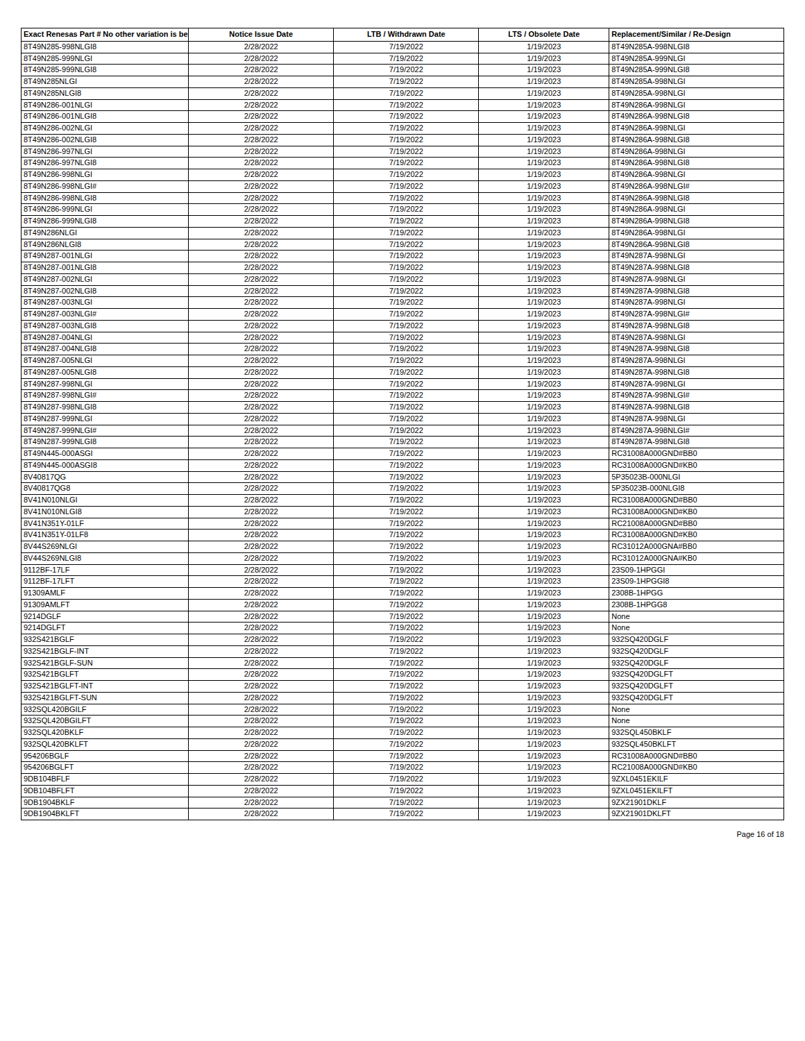| Exact Renesas Part # No other variation is being impacted. | Notice Issue Date | LTB / Withdrawn Date | LTS / Obsolete Date | Replacement/Similar / Re-Design |
| --- | --- | --- | --- | --- |
| 8T49N285-998NLGI8 | 2/28/2022 | 7/19/2022 | 1/19/2023 | 8T49N285A-998NLGI8 |
| 8T49N285-999NLGI | 2/28/2022 | 7/19/2022 | 1/19/2023 | 8T49N285A-999NLGI |
| 8T49N285-999NLGI8 | 2/28/2022 | 7/19/2022 | 1/19/2023 | 8T49N285A-999NLGI8 |
| 8T49N285NLGI | 2/28/2022 | 7/19/2022 | 1/19/2023 | 8T49N285A-998NLGI |
| 8T49N285NLGI8 | 2/28/2022 | 7/19/2022 | 1/19/2023 | 8T49N285A-998NLGI |
| 8T49N286-001NLGI | 2/28/2022 | 7/19/2022 | 1/19/2023 | 8T49N286A-998NLGI |
| 8T49N286-001NLGI8 | 2/28/2022 | 7/19/2022 | 1/19/2023 | 8T49N286A-998NLGI8 |
| 8T49N286-002NLGI | 2/28/2022 | 7/19/2022 | 1/19/2023 | 8T49N286A-998NLGI |
| 8T49N286-002NLGI8 | 2/28/2022 | 7/19/2022 | 1/19/2023 | 8T49N286A-998NLGI8 |
| 8T49N286-997NLGI | 2/28/2022 | 7/19/2022 | 1/19/2023 | 8T49N286A-998NLGI |
| 8T49N286-997NLGI8 | 2/28/2022 | 7/19/2022 | 1/19/2023 | 8T49N286A-998NLGI8 |
| 8T49N286-998NLGI | 2/28/2022 | 7/19/2022 | 1/19/2023 | 8T49N286A-998NLGI |
| 8T49N286-998NLGI# | 2/28/2022 | 7/19/2022 | 1/19/2023 | 8T49N286A-998NLGI# |
| 8T49N286-998NLGI8 | 2/28/2022 | 7/19/2022 | 1/19/2023 | 8T49N286A-998NLGI8 |
| 8T49N286-999NLGI | 2/28/2022 | 7/19/2022 | 1/19/2023 | 8T49N286A-998NLGI |
| 8T49N286-999NLGI8 | 2/28/2022 | 7/19/2022 | 1/19/2023 | 8T49N286A-998NLGI8 |
| 8T49N286NLGI | 2/28/2022 | 7/19/2022 | 1/19/2023 | 8T49N286A-998NLGI |
| 8T49N286NLGI8 | 2/28/2022 | 7/19/2022 | 1/19/2023 | 8T49N286A-998NLGI8 |
| 8T49N287-001NLGI | 2/28/2022 | 7/19/2022 | 1/19/2023 | 8T49N287A-998NLGI |
| 8T49N287-001NLGI8 | 2/28/2022 | 7/19/2022 | 1/19/2023 | 8T49N287A-998NLGI8 |
| 8T49N287-002NLGI | 2/28/2022 | 7/19/2022 | 1/19/2023 | 8T49N287A-998NLGI |
| 8T49N287-002NLGI8 | 2/28/2022 | 7/19/2022 | 1/19/2023 | 8T49N287A-998NLGI8 |
| 8T49N287-003NLGI | 2/28/2022 | 7/19/2022 | 1/19/2023 | 8T49N287A-998NLGI |
| 8T49N287-003NLGI# | 2/28/2022 | 7/19/2022 | 1/19/2023 | 8T49N287A-998NLGI# |
| 8T49N287-003NLGI8 | 2/28/2022 | 7/19/2022 | 1/19/2023 | 8T49N287A-998NLGI8 |
| 8T49N287-004NLGI | 2/28/2022 | 7/19/2022 | 1/19/2023 | 8T49N287A-998NLGI |
| 8T49N287-004NLGI8 | 2/28/2022 | 7/19/2022 | 1/19/2023 | 8T49N287A-998NLGI8 |
| 8T49N287-005NLGI | 2/28/2022 | 7/19/2022 | 1/19/2023 | 8T49N287A-998NLGI |
| 8T49N287-005NLGI8 | 2/28/2022 | 7/19/2022 | 1/19/2023 | 8T49N287A-998NLGI8 |
| 8T49N287-998NLGI | 2/28/2022 | 7/19/2022 | 1/19/2023 | 8T49N287A-998NLGI |
| 8T49N287-998NLGI# | 2/28/2022 | 7/19/2022 | 1/19/2023 | 8T49N287A-998NLGI# |
| 8T49N287-998NLGI8 | 2/28/2022 | 7/19/2022 | 1/19/2023 | 8T49N287A-998NLGI8 |
| 8T49N287-999NLGI | 2/28/2022 | 7/19/2022 | 1/19/2023 | 8T49N287A-998NLGI |
| 8T49N287-999NLGI# | 2/28/2022 | 7/19/2022 | 1/19/2023 | 8T49N287A-998NLGI# |
| 8T49N287-999NLGI8 | 2/28/2022 | 7/19/2022 | 1/19/2023 | 8T49N287A-998NLGI8 |
| 8T49N445-000ASGI | 2/28/2022 | 7/19/2022 | 1/19/2023 | RC31008A000GND#BB0 |
| 8T49N445-000ASGI8 | 2/28/2022 | 7/19/2022 | 1/19/2023 | RC31008A000GND#KB0 |
| 8V40817QG | 2/28/2022 | 7/19/2022 | 1/19/2023 | 5P35023B-000NLGI |
| 8V40817QG8 | 2/28/2022 | 7/19/2022 | 1/19/2023 | 5P35023B-000NLGI8 |
| 8V41N010NLGI | 2/28/2022 | 7/19/2022 | 1/19/2023 | RC31008A000GND#BB0 |
| 8V41N010NLGI8 | 2/28/2022 | 7/19/2022 | 1/19/2023 | RC31008A000GND#KB0 |
| 8V41N351Y-01LF | 2/28/2022 | 7/19/2022 | 1/19/2023 | RC21008A000GND#BB0 |
| 8V41N351Y-01LF8 | 2/28/2022 | 7/19/2022 | 1/19/2023 | RC31008A000GND#KB0 |
| 8V44S269NLGI | 2/28/2022 | 7/19/2022 | 1/19/2023 | RC31012A000GNA#BB0 |
| 8V44S269NLGI8 | 2/28/2022 | 7/19/2022 | 1/19/2023 | RC31012A000GNA#KB0 |
| 9112BF-17LF | 2/28/2022 | 7/19/2022 | 1/19/2023 | 23S09-1HPGGI |
| 9112BF-17LFT | 2/28/2022 | 7/19/2022 | 1/19/2023 | 23S09-1HPGGI8 |
| 91309AMLF | 2/28/2022 | 7/19/2022 | 1/19/2023 | 2308B-1HPGG |
| 91309AMLFT | 2/28/2022 | 7/19/2022 | 1/19/2023 | 2308B-1HPGG8 |
| 9214DGLF | 2/28/2022 | 7/19/2022 | 1/19/2023 | None |
| 9214DGLFT | 2/28/2022 | 7/19/2022 | 1/19/2023 | None |
| 932S421BGLF | 2/28/2022 | 7/19/2022 | 1/19/2023 | 932SQ420DGLF |
| 932S421BGLF-INT | 2/28/2022 | 7/19/2022 | 1/19/2023 | 932SQ420DGLF |
| 932S421BGLF-SUN | 2/28/2022 | 7/19/2022 | 1/19/2023 | 932SQ420DGLF |
| 932S421BGLFT | 2/28/2022 | 7/19/2022 | 1/19/2023 | 932SQ420DGLFT |
| 932S421BGLFT-INT | 2/28/2022 | 7/19/2022 | 1/19/2023 | 932SQ420DGLFT |
| 932S421BGLFT-SUN | 2/28/2022 | 7/19/2022 | 1/19/2023 | 932SQ420DGLFT |
| 932SQL420BGILF | 2/28/2022 | 7/19/2022 | 1/19/2023 | None |
| 932SQL420BGILFT | 2/28/2022 | 7/19/2022 | 1/19/2023 | None |
| 932SQL420BKLF | 2/28/2022 | 7/19/2022 | 1/19/2023 | 932SQL450BKLF |
| 932SQL420BKLFT | 2/28/2022 | 7/19/2022 | 1/19/2023 | 932SQL450BKLFT |
| 954206BGLF | 2/28/2022 | 7/19/2022 | 1/19/2023 | RC31008A000GND#BB0 |
| 954206BGLFT | 2/28/2022 | 7/19/2022 | 1/19/2023 | RC21008A000GND#KB0 |
| 9DB104BFLF | 2/28/2022 | 7/19/2022 | 1/19/2023 | 9ZXL0451EKILF |
| 9DB104BFLFT | 2/28/2022 | 7/19/2022 | 1/19/2023 | 9ZXL0451EKILFT |
| 9DB1904BKLF | 2/28/2022 | 7/19/2022 | 1/19/2023 | 9ZX21901DKLF |
| 9DB1904BKLFT | 2/28/2022 | 7/19/2022 | 1/19/2023 | 9ZX21901DKLFT |
Page 16 of 18